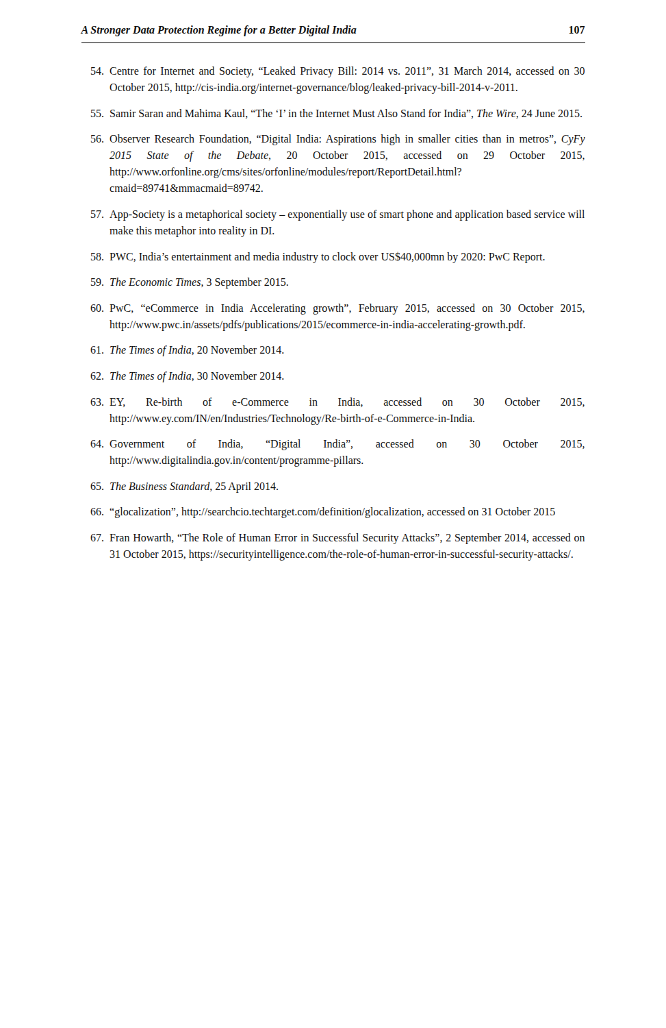A Stronger Data Protection Regime for a Better Digital India 107
Centre for Internet and Society, “Leaked Privacy Bill: 2014 vs. 2011”, 31 March 2014, accessed on 30 October 2015, http://cis-india.org/internet-governance/blog/leaked-privacy-bill-2014-v-2011.
Samir Saran and Mahima Kaul, “The ‘I’ in the Internet Must Also Stand for India”, The Wire, 24 June 2015.
Observer Research Foundation, “Digital India: Aspirations high in smaller cities than in metros”, CyFy 2015 State of the Debate, 20 October 2015, accessed on 29 October 2015, http://www.orfonline.org/cms/sites/orfonline/modules/report/ReportDetail.html?cmaid=89741&mmacmaid=89742.
App-Society is a metaphorical society – exponentially use of smart phone and application based service will make this metaphor into reality in DI.
PWC, India’s entertainment and media industry to clock over US$40,000mn by 2020: PwC Report.
The Economic Times, 3 September 2015.
PwC, “eCommerce in India Accelerating growth”, February 2015, accessed on 30 October 2015, http://www.pwc.in/assets/pdfs/publications/2015/ecommerce-in-india-accelerating-growth.pdf.
The Times of India, 20 November 2014.
The Times of India, 30 November 2014.
EY, Re-birth of e-Commerce in India, accessed on 30 October 2015, http://www.ey.com/IN/en/Industries/Technology/Re-birth-of-e-Commerce-in-India.
Government of India, “Digital India”, accessed on 30 October 2015, http://www.digitalindia.gov.in/content/programme-pillars.
The Business Standard, 25 April 2014.
“glocalization”, http://searchcio.techtarget.com/definition/glocalization, accessed on 31 October 2015
Fran Howarth, “The Role of Human Error in Successful Security Attacks”, 2 September 2014, accessed on 31 October 2015, https://securityintelligence.com/the-role-of-human-error-in-successful-security-attacks/.